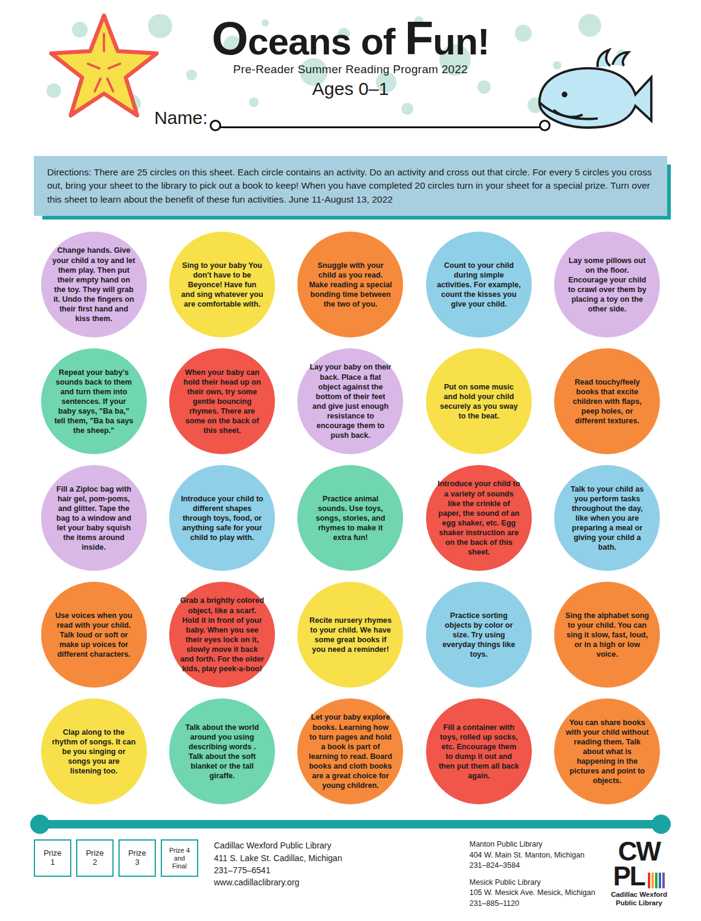Oceans of Fun!
Pre-Reader Summer Reading Program 2022
Ages 0–1
Name:
Directions: There are 25 circles on this sheet. Each circle contains an activity. Do an activity and cross out that circle. For every 5 circles you cross out, bring your sheet to the library to pick out a book to keep! When you have completed 20 circles turn in your sheet for a special prize. Turn over this sheet to learn about the benefit of these fun activities. June 11-August 13, 2022
Change hands. Give your child a toy and let them play. Then put their empty hand on the toy. They will grab it. Undo the fingers on their first hand and kiss them.
Sing to your baby You don't have to be Beyonce! Have fun and sing whatever you are comfortable with.
Snuggle with your child as you read. Make reading a special bonding time between the two of you.
Count to your child during simple activities. For example, count the kisses you give your child.
Lay some pillows out on the floor. Encourage your child to crawl over them by placing a toy on the other side.
Repeat your baby's sounds back to them and turn them into sentences. If your baby says, "Ba ba," tell them, "Ba ba says the sheep."
When your baby can hold their head up on their own, try some gentle bouncing rhymes. There are some on the back of this sheet.
Lay your baby on their back. Place a flat object against the bottom of their feet and give just enough resistance to encourage them to push back.
Put on some music and hold your child securely as you sway to the beat.
Read touchy/feely books that excite children with flaps, peep holes, or different textures.
Fill a Ziploc bag with hair gel, pom-poms, and glitter. Tape the bag to a window and let your baby squish the items around inside.
Introduce your child to different shapes through toys, food, or anything safe for your child to play with.
Practice animal sounds. Use toys, songs, stories, and rhymes to make it extra fun!
Introduce your child to a variety of sounds like the crinkle of paper, the sound of an egg shaker, etc. Egg shaker instruction are on the back of this sheet.
Talk to your child as you perform tasks throughout the day, like when you are preparing a meal or giving your child a bath.
Use voices when you read with your child. Talk loud or soft or make up voices for different characters.
Grab a brightly colored object, like a scarf. Hold it in front of your baby. When you see their eyes lock on it, slowly move it back and forth. For the older kids, play peek-a-boo!
Recite nursery rhymes to your child. We have some great books if you need a reminder!
Practice sorting objects by color or size. Try using everyday things like toys.
Sing the alphabet song to your child. You can sing it slow, fast, loud, or in a high or low voice.
Clap along to the rhythm of songs. It can be you singing or songs you are listening too.
Talk about the world around you using describing words . Talk about the soft blanket or the tall giraffe.
Let your baby explore books. Learning how to turn pages and hold a book is part of learning to read. Board books and cloth books are a great choice for young children.
Fill a container with toys, rolled up socks, etc. Encourage them to dump it out and then put them all back again.
You can share books with your child without reading them. Talk about what is happening in the pictures and point to objects.
Prize
1
Prize
2
Prize
3
Prize 4
and
Final
Cadillac Wexford Public Library
411 S. Lake St. Cadillac, Michigan
231–775–6541
www.cadillaclibrary.org
Manton Public Library
404 W. Main St. Manton, Michigan
231–824–3584
Mesick Public Library
105 W. Mesick Ave. Mesick, Michigan
231–885–1120
CW
PL
Cadillac Wexford
Public Library